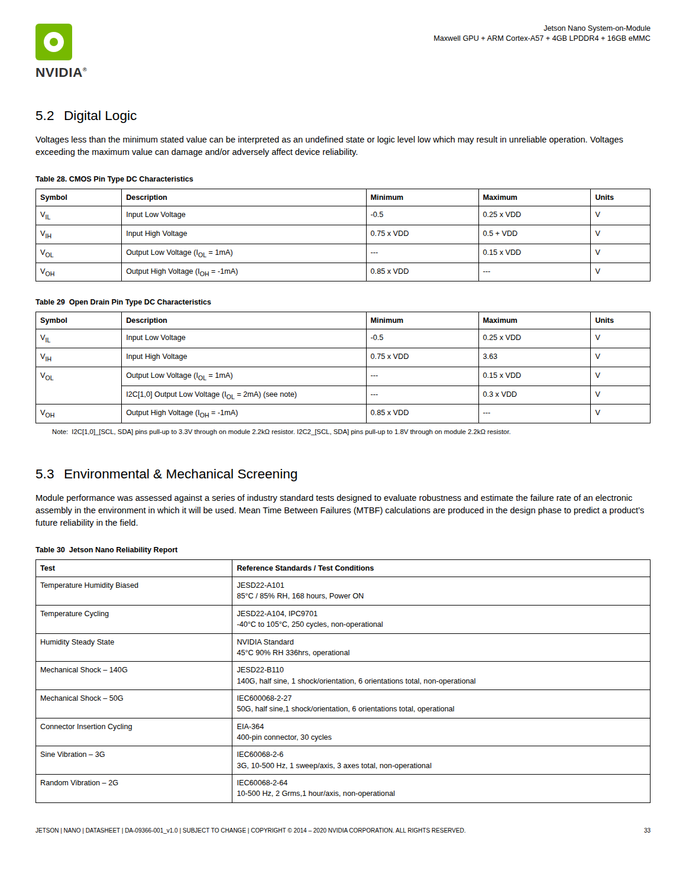NVIDIA®
Jetson Nano System-on-Module
Maxwell GPU + ARM Cortex-A57 + 4GB LPDDR4 + 16GB eMMC
5.2 Digital Logic
Voltages less than the minimum stated value can be interpreted as an undefined state or logic level low which may result in unreliable operation. Voltages exceeding the maximum value can damage and/or adversely affect device reliability.
Table 28. CMOS Pin Type DC Characteristics
| Symbol | Description | Minimum | Maximum | Units |
| --- | --- | --- | --- | --- |
| V IL | Input Low Voltage | -0.5 | 0.25 x VDD | V |
| V IH | Input High Voltage | 0.75 x VDD | 0.5 + VDD | V |
| V OL | Output Low Voltage (I OL = 1mA) | --- | 0.15 x VDD | V |
| V OH | Output High Voltage (I OH = -1mA) | 0.85 x VDD | --- | V |
Table 29 Open Drain Pin Type DC Characteristics
| Symbol | Description | Minimum | Maximum | Units |
| --- | --- | --- | --- | --- |
| V IL | Input Low Voltage | -0.5 | 0.25 x VDD | V |
| V IH | Input High Voltage | 0.75 x VDD | 3.63 | V |
| V OL | Output Low Voltage (I OL = 1mA) | --- | 0.15 x VDD | V |
| I2C[1,0] Output Low Voltage (I OL = 2mA) (see note) | --- | 0.3 x VDD | V |
| V OH | Output High Voltage (I OH = -1mA) | 0.85 x VDD | --- | V |
Note: I2C[1,0]_[SCL, SDA] pins pull-up to 3.3V through on module 2.2kΩ resistor. I2C2_[SCL, SDA] pins pull-up to 1.8V through on module 2.2kΩ resistor.
5.3 Environmental & Mechanical Screening
Module performance was assessed against a series of industry standard tests designed to evaluate robustness and estimate the failure rate of an electronic assembly in the environment in which it will be used. Mean Time Between Failures (MTBF) calculations are produced in the design phase to predict a product’s future reliability in the field.
Table 30 Jetson Nano Reliability Report
| Test | Reference Standards / Test Conditions |
| --- | --- |
| Temperature Humidity Biased | JESD22-A101 85°C / 85% RH, 168 hours, Power ON |
| Temperature Cycling | JESD22-A104, IPC9701 -40°C to 105°C, 250 cycles, non-operational |
| Humidity Steady State | NVIDIA Standard 45°C 90% RH 336hrs, operational |
| Mechanical Shock – 140G | JESD22-B110 140G, half sine, 1 shock/orientation, 6 orientations total, non-operational |
| Mechanical Shock – 50G | IEC600068-2-27 50G, half sine,1 shock/orientation, 6 orientations total, operational |
| Connector Insertion Cycling | EIA-364 400-pin connector, 30 cycles |
| Sine Vibration – 3G | IEC60068-2-6 3G, 10-500 Hz, 1 sweep/axis, 3 axes total, non-operational |
| Random Vibration – 2G | IEC60068-2-64 10-500 Hz, 2 Grms,1 hour/axis, non-operational |
JETSON | NANO | DATASHEET | DA-09366-001_v1.0 | SUBJECT TO CHANGE | COPYRIGHT © 2014 – 2020 NVIDIA CORPORATION. ALL RIGHTS RESERVED.
33